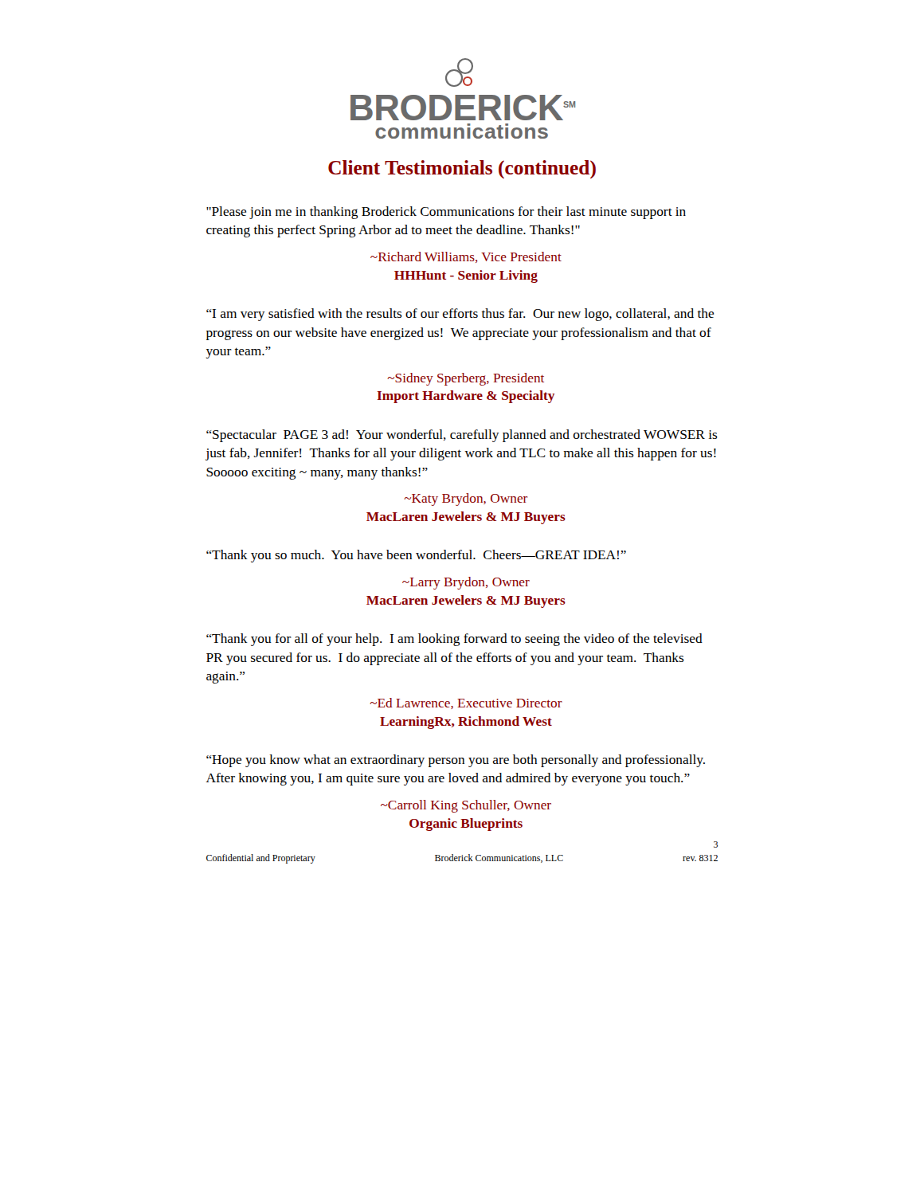BRODERICKSM communications
Client Testimonials (continued)
"Please join me in thanking Broderick Communications for their last minute support in creating this perfect Spring Arbor ad to meet the deadline. Thanks!"
~Richard Williams, Vice President HHHunt - Senior Living
“I am very satisfied with the results of our efforts thus far. Our new logo, collateral, and the progress on our website have energized us! We appreciate your professionalism and that of your team.”
~Sidney Sperberg, President Import Hardware & Specialty
“Spectacular PAGE 3 ad! Your wonderful, carefully planned and orchestrated WOWSER is just fab, Jennifer! Thanks for all your diligent work and TLC to make all this happen for us! Sooooo exciting ~ many, many thanks!”
~Katy Brydon, Owner MacLaren Jewelers & MJ Buyers
“Thank you so much. You have been wonderful. Cheers—GREAT IDEA!”
~Larry Brydon, Owner MacLaren Jewelers & MJ Buyers
“Thank you for all of your help. I am looking forward to seeing the video of the televised PR you secured for us. I do appreciate all of the efforts of you and your team. Thanks again.”
~Ed Lawrence, Executive Director LearningRx, Richmond West
“Hope you know what an extraordinary person you are both personally and professionally. After knowing you, I am quite sure you are loved and admired by everyone you touch.”
~Carroll King Schuller, Owner Organic Blueprints
3
Confidential and Proprietary
Broderick Communications, LLC
rev. 8312